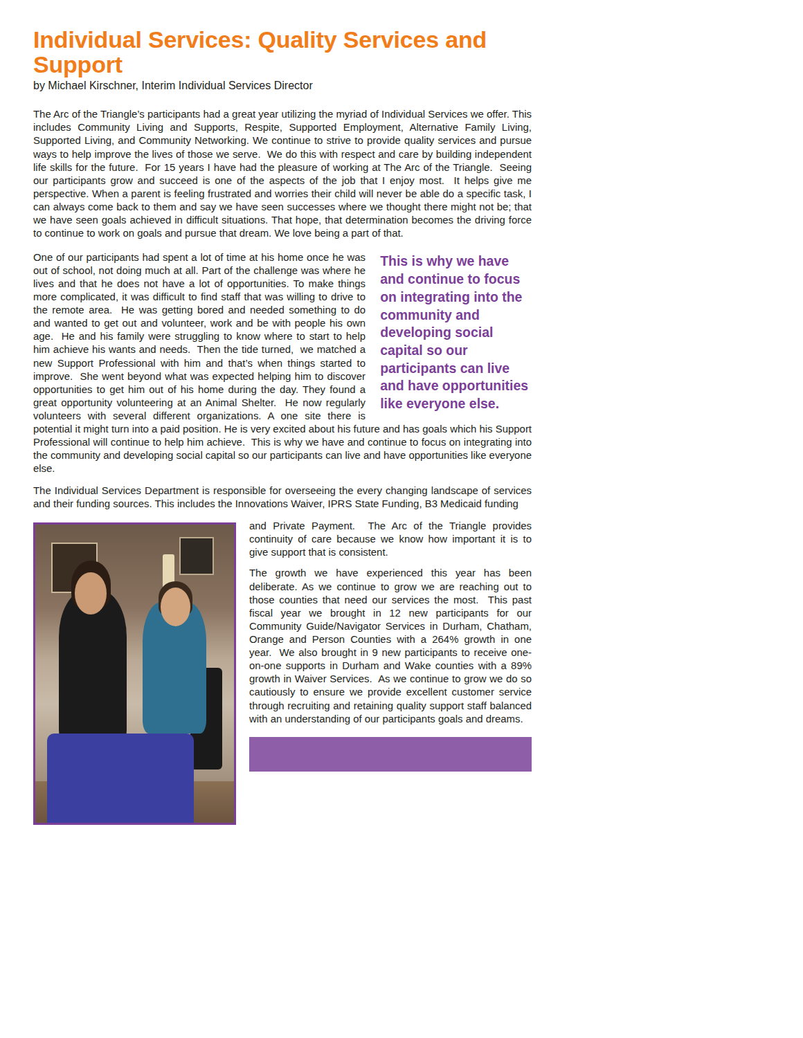Individual Services: Quality Services and Support
by Michael Kirschner, Interim Individual Services Director
The Arc of the Triangle’s participants had a great year utilizing the myriad of Individual Services we offer. This includes Community Living and Supports, Respite, Supported Employment, Alternative Family Living, Supported Living, and Community Networking. We continue to strive to provide quality services and pursue ways to help improve the lives of those we serve. We do this with respect and care by building independent life skills for the future. For 15 years I have had the pleasure of working at The Arc of the Triangle. Seeing our participants grow and succeed is one of the aspects of the job that I enjoy most. It helps give me perspective. When a parent is feeling frustrated and worries their child will never be able do a specific task, I can always come back to them and say we have seen successes where we thought there might not be; that we have seen goals achieved in difficult situations. That hope, that determination becomes the driving force to continue to work on goals and pursue that dream. We love being a part of that.
This is why we have and continue to focus on integrating into the community and developing social capital so our participants can live and have opportunities like everyone else.
One of our participants had spent a lot of time at his home once he was out of school, not doing much at all. Part of the challenge was where he lives and that he does not have a lot of opportunities. To make things more complicated, it was difficult to find staff that was willing to drive to the remote area. He was getting bored and needed something to do and wanted to get out and volunteer, work and be with people his own age. He and his family were struggling to know where to start to help him achieve his wants and needs. Then the tide turned, we matched a new Support Professional with him and that’s when things started to improve. She went beyond what was expected helping him to discover opportunities to get him out of his home during the day. They found a great opportunity volunteering at an Animal Shelter. He now regularly volunteers with several different organizations. A one site there is potential it might turn into a paid position. He is very excited about his future and has goals which his Support Professional will continue to help him achieve. This is why we have and continue to focus on integrating into the community and developing social capital so our participants can live and have opportunities like everyone else.
The Individual Services Department is responsible for overseeing the every changing landscape of services and their funding sources. This includes the Innovations Waiver, IPRS State Funding, B3 Medicaid funding
and Private Payment. The Arc of the Triangle provides continuity of care because we know how important it is to give support that is consistent.
The growth we have experienced this year has been deliberate. As we continue to grow we are reaching out to those counties that need our services the most. This past fiscal year we brought in 12 new participants for our Community Guide/Navigator Services in Durham, Chatham, Orange and Person Counties with a 264% growth in one year. We also brought in 9 new participants to receive one-on-one supports in Durham and Wake counties with a 89% growth in Waiver Services. As we continue to grow we do so cautiously to ensure we provide excellent customer service through recruiting and retaining quality support staff balanced with an understanding of our participants goals and dreams.